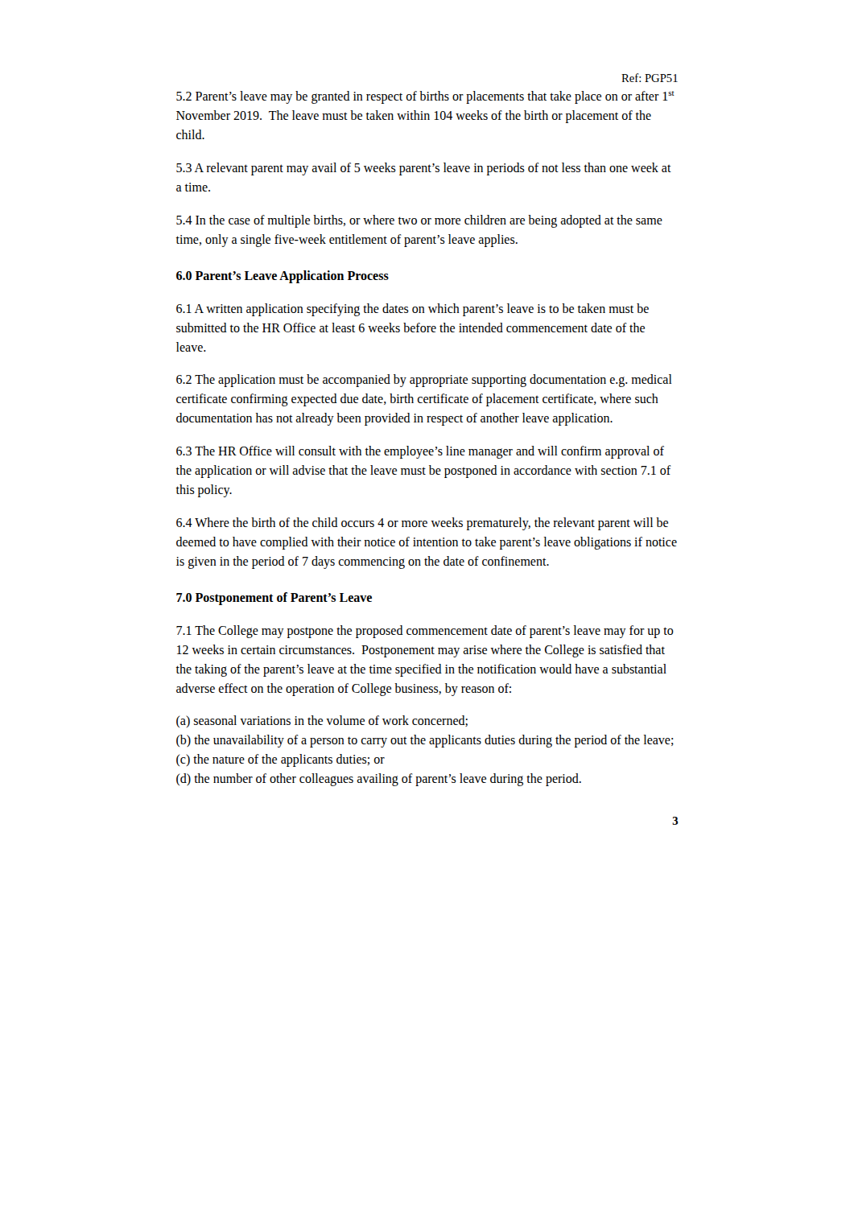Ref: PGP51
5.2 Parent’s leave may be granted in respect of births or placements that take place on or after 1st November 2019. The leave must be taken within 104 weeks of the birth or placement of the child.
5.3 A relevant parent may avail of 5 weeks parent’s leave in periods of not less than one week at a time.
5.4 In the case of multiple births, or where two or more children are being adopted at the same time, only a single five-week entitlement of parent’s leave applies.
6.0 Parent’s Leave Application Process
6.1 A written application specifying the dates on which parent’s leave is to be taken must be submitted to the HR Office at least 6 weeks before the intended commencement date of the leave.
6.2 The application must be accompanied by appropriate supporting documentation e.g. medical certificate confirming expected due date, birth certificate of placement certificate, where such documentation has not already been provided in respect of another leave application.
6.3 The HR Office will consult with the employee’s line manager and will confirm approval of the application or will advise that the leave must be postponed in accordance with section 7.1 of this policy.
6.4 Where the birth of the child occurs 4 or more weeks prematurely, the relevant parent will be deemed to have complied with their notice of intention to take parent’s leave obligations if notice is given in the period of 7 days commencing on the date of confinement.
7.0 Postponement of Parent’s Leave
7.1 The College may postpone the proposed commencement date of parent’s leave may for up to 12 weeks in certain circumstances. Postponement may arise where the College is satisfied that the taking of the parent’s leave at the time specified in the notification would have a substantial adverse effect on the operation of College business, by reason of:
(a) seasonal variations in the volume of work concerned;
(b) the unavailability of a person to carry out the applicants duties during the period of the leave;
(c) the nature of the applicants duties; or
(d) the number of other colleagues availing of parent’s leave during the period.
3